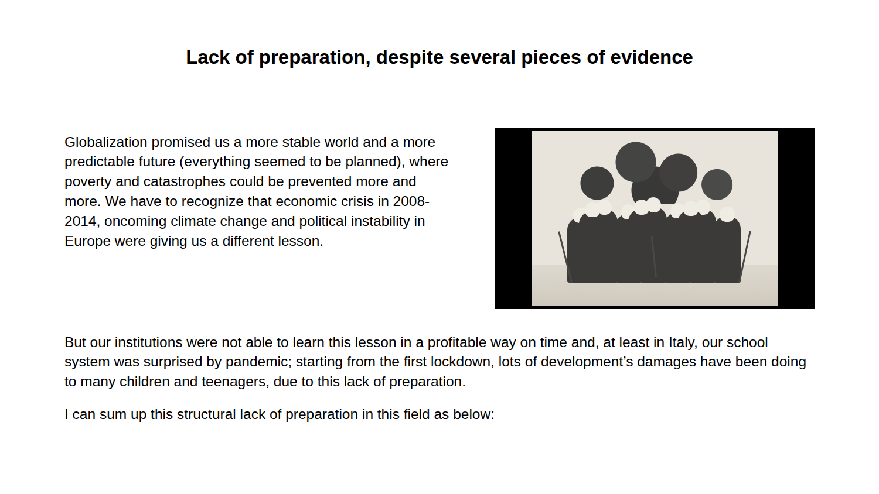Lack of preparation, despite several pieces of evidence
Globalization promised us a more stable world and a more predictable future (everything seemed to be planned), where poverty and catastrophes could be prevented more and more. We have to recognize that economic crisis in 2008-2014, oncoming climate change and political instability in Europe were giving us a different lesson.
But our institutions were not able to learn this lesson in a profitable way on time and, at least in Italy, our school system was surprised by pandemic; starting from the first lockdown, lots of development’s damages have been doing to many children and teenagers, due to this lack of preparation.
I can sum up this structural lack of preparation in this field as below: